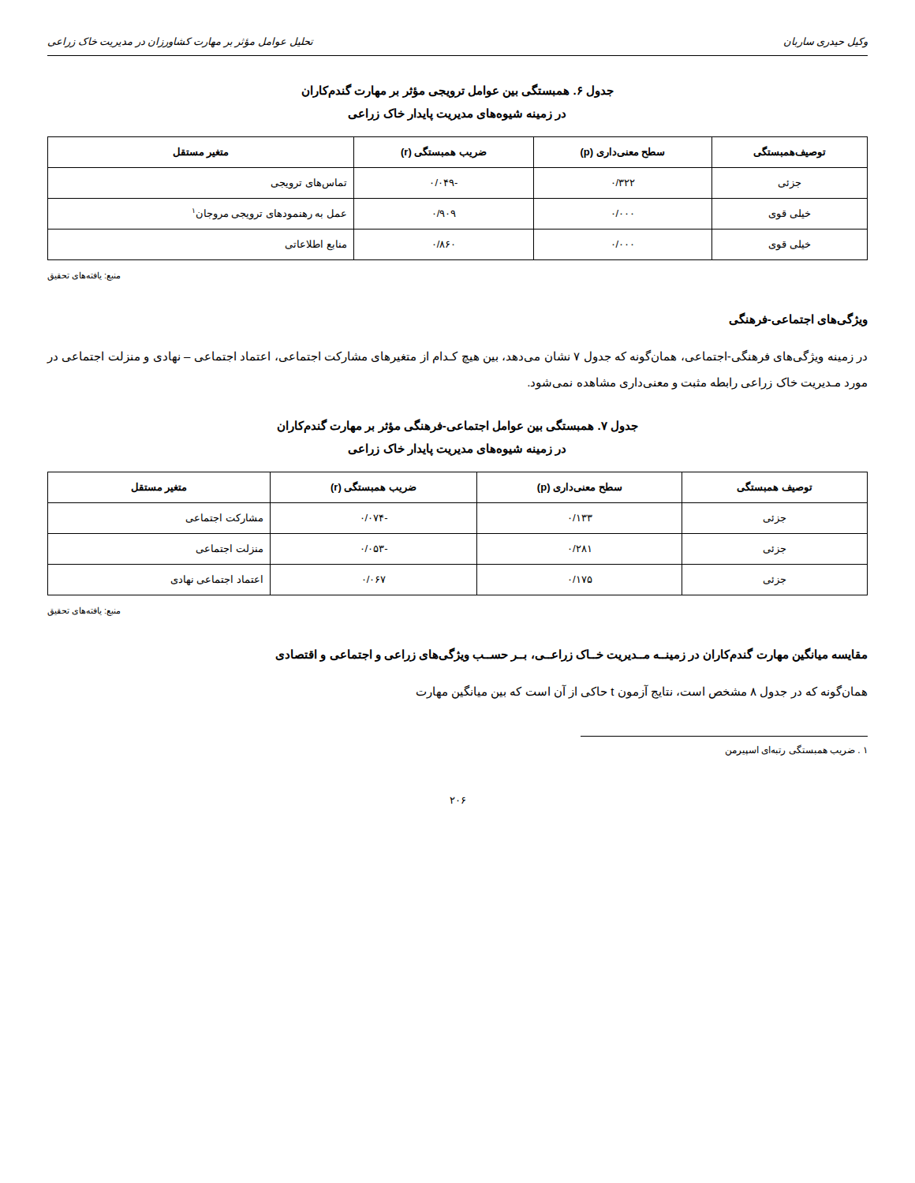وکیل حیدری ساربان تحلیل عوامل مؤثر بر مهارت کشاورزان در مدیریت خاک زراعی
جدول ۶. همبستگی بین عوامل ترویجی مؤثر بر مهارت گندم‌کاران
در زمینه شیوه‌های مدیریت پایدار خاک زراعی
| توصیف‌همبستگی | سطح معنی‌داری (p) | ضریب همبستگی (r) | متغیر مستقل |
| --- | --- | --- | --- |
| جزئی | ۰/۳۲۲ | -۰/۰۴۹ | تماس‌های ترویجی |
| خیلی قوی | ۰/۰۰۰ | ۰/۹۰۹ | عمل به رهنمودهای ترویجی مروجان ۱ |
| خیلی قوی | ۰/۰۰۰ | ۰/۸۶۰ | منابع اطلاعاتی |
منبع: یافته‌های تحقیق
ویژگی‌های اجتماعی-فرهنگی
در زمینه ویژگی‌های فرهنگی-اجتماعی، همان‌گونه که جدول ۷ نشان می‌دهد، بین هیچ کـدام از متغیرهای مشارکت اجتماعی، اعتماد اجتماعی – نهادی و منزلت اجتماعی در مورد مـدیریت خاک زراعی رابطه مثبت و معنی‌داری مشاهده نمی‌شود.
جدول ۷. همبستگی بین عوامل اجتماعی-فرهنگی مؤثر بر مهارت گندم‌کاران
در زمینه شیوه‌های مدیریت پایدار خاک زراعی
| توصیف همبستگی | سطح معنی‌داری (p) | ضریب همبستگی (r) | متغیر مستقل |
| --- | --- | --- | --- |
| جزئی | ۰/۱۳۳ | -۰/۰۷۴ | مشارکت اجتماعی |
| جزئی | ۰/۲۸۱ | -۰/۰۵۳ | منزلت اجتماعی |
| جزئی | ۰/۱۷۵ | ۰/۰۶۷ | اعتماد اجتماعی نهادی |
منبع: یافته‌های تحقیق
مقایسه میانگین مهارت گندم‌کاران در زمینــه مــدیریت خــاک زراعــی، بــر حســب ویژگی‌های زراعی و اجتماعی و اقتصادی
همان‌گونه که در جدول ۸ مشخص است، نتایج آزمون t حاکی از آن است که بین میانگین مهارت
۱ . ضریب همبستگی رتبه‌ای اسپیرمن
۲۰۶